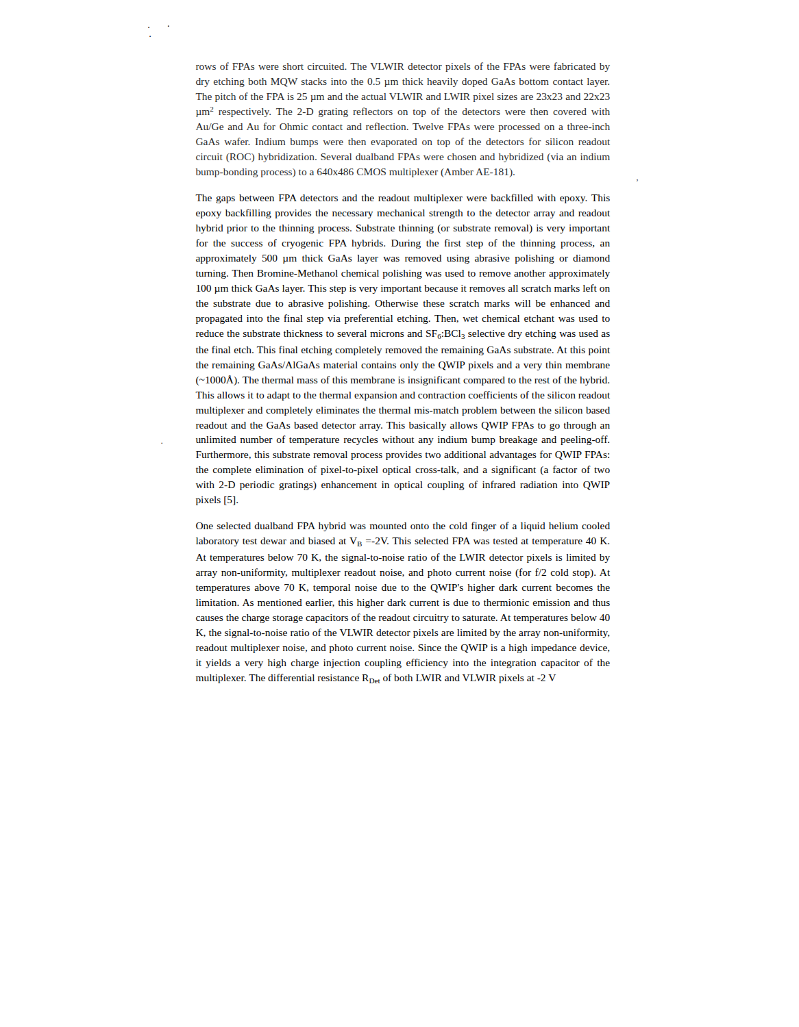. . .
,
.
rows of FPAs were short circuited. The VLWIR detector pixels of the FPAs were fabricated by dry etching both MQW stacks into the 0.5 µm thick heavily doped GaAs bottom contact layer. The pitch of the FPA is 25 µm and the actual VLWIR and LWIR pixel sizes are 23x23 and 22x23 µm2 respectively. The 2-D grating reflectors on top of the detectors were then covered with Au/Ge and Au for Ohmic contact and reflection. Twelve FPAs were processed on a three-inch GaAs wafer. Indium bumps were then evaporated on top of the detectors for silicon readout circuit (ROC) hybridization. Several dualband FPAs were chosen and hybridized (via an indium bump-bonding process) to a 640x486 CMOS multiplexer (Amber AE-181).
The gaps between FPA detectors and the readout multiplexer were backfilled with epoxy. This epoxy backfilling provides the necessary mechanical strength to the detector array and readout hybrid prior to the thinning process. Substrate thinning (or substrate removal) is very important for the success of cryogenic FPA hybrids. During the first step of the thinning process, an approximately 500 µm thick GaAs layer was removed using abrasive polishing or diamond turning. Then Bromine-Methanol chemical polishing was used to remove another approximately 100 µm thick GaAs layer. This step is very important because it removes all scratch marks left on the substrate due to abrasive polishing. Otherwise these scratch marks will be enhanced and propagated into the final step via preferential etching. Then, wet chemical etchant was used to reduce the substrate thickness to several microns and SF6:BCl3 selective dry etching was used as the final etch. This final etching completely removed the remaining GaAs substrate. At this point the remaining GaAs/AlGaAs material contains only the QWIP pixels and a very thin membrane (~1000Å). The thermal mass of this membrane is insignificant compared to the rest of the hybrid. This allows it to adapt to the thermal expansion and contraction coefficients of the silicon readout multiplexer and completely eliminates the thermal mis-match problem between the silicon based readout and the GaAs based detector array. This basically allows QWIP FPAs to go through an unlimited number of temperature recycles without any indium bump breakage and peeling-off. Furthermore, this substrate removal process provides two additional advantages for QWIP FPAs: the complete elimination of pixel-to-pixel optical cross-talk, and a significant (a factor of two with 2-D periodic gratings) enhancement in optical coupling of infrared radiation into QWIP pixels [5].
One selected dualband FPA hybrid was mounted onto the cold finger of a liquid helium cooled laboratory test dewar and biased at VB =-2V. This selected FPA was tested at temperature 40 K. At temperatures below 70 K, the signal-to-noise ratio of the LWIR detector pixels is limited by array non-uniformity, multiplexer readout noise, and photo current noise (for f/2 cold stop). At temperatures above 70 K, temporal noise due to the QWIP's higher dark current becomes the limitation. As mentioned earlier, this higher dark current is due to thermionic emission and thus causes the charge storage capacitors of the readout circuitry to saturate. At temperatures below 40 K, the signal-to-noise ratio of the VLWIR detector pixels are limited by the array non-uniformity, readout multiplexer noise, and photo current noise. Since the QWIP is a high impedance device, it yields a very high charge injection coupling efficiency into the integration capacitor of the multiplexer. The differential resistance RDet of both LWIR and VLWIR pixels at -2 V